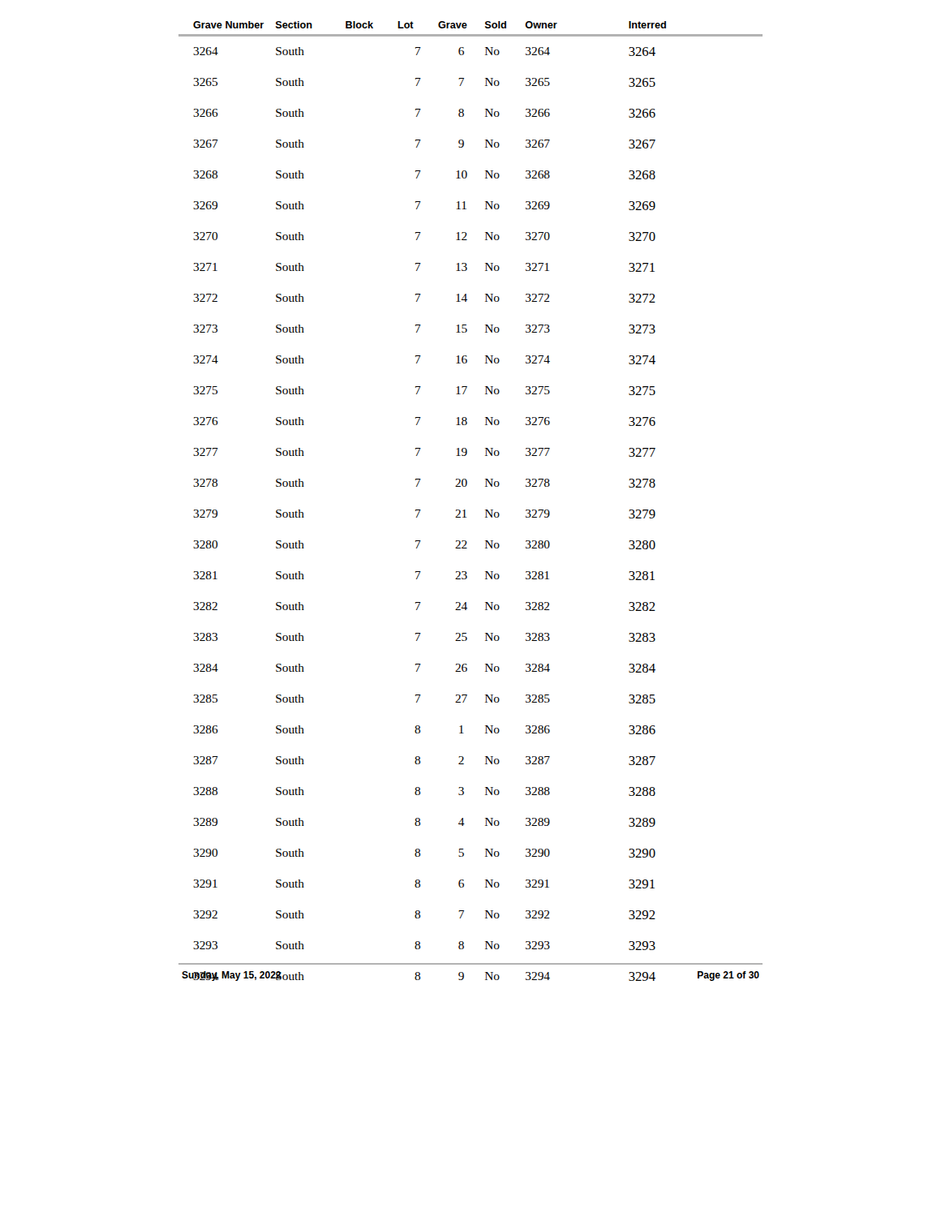| Grave Number | Section | Block | Lot | Grave | Sold | Owner | Interred |
| --- | --- | --- | --- | --- | --- | --- | --- |
| 3264 | South | | 7 | 6 | No | 3264 | 3264 |
| 3265 | South | | 7 | 7 | No | 3265 | 3265 |
| 3266 | South | | 7 | 8 | No | 3266 | 3266 |
| 3267 | South | | 7 | 9 | No | 3267 | 3267 |
| 3268 | South | | 7 | 10 | No | 3268 | 3268 |
| 3269 | South | | 7 | 11 | No | 3269 | 3269 |
| 3270 | South | | 7 | 12 | No | 3270 | 3270 |
| 3271 | South | | 7 | 13 | No | 3271 | 3271 |
| 3272 | South | | 7 | 14 | No | 3272 | 3272 |
| 3273 | South | | 7 | 15 | No | 3273 | 3273 |
| 3274 | South | | 7 | 16 | No | 3274 | 3274 |
| 3275 | South | | 7 | 17 | No | 3275 | 3275 |
| 3276 | South | | 7 | 18 | No | 3276 | 3276 |
| 3277 | South | | 7 | 19 | No | 3277 | 3277 |
| 3278 | South | | 7 | 20 | No | 3278 | 3278 |
| 3279 | South | | 7 | 21 | No | 3279 | 3279 |
| 3280 | South | | 7 | 22 | No | 3280 | 3280 |
| 3281 | South | | 7 | 23 | No | 3281 | 3281 |
| 3282 | South | | 7 | 24 | No | 3282 | 3282 |
| 3283 | South | | 7 | 25 | No | 3283 | 3283 |
| 3284 | South | | 7 | 26 | No | 3284 | 3284 |
| 3285 | South | | 7 | 27 | No | 3285 | 3285 |
| 3286 | South | | 8 | 1 | No | 3286 | 3286 |
| 3287 | South | | 8 | 2 | No | 3287 | 3287 |
| 3288 | South | | 8 | 3 | No | 3288 | 3288 |
| 3289 | South | | 8 | 4 | No | 3289 | 3289 |
| 3290 | South | | 8 | 5 | No | 3290 | 3290 |
| 3291 | South | | 8 | 6 | No | 3291 | 3291 |
| 3292 | South | | 8 | 7 | No | 3292 | 3292 |
| 3293 | South | | 8 | 8 | No | 3293 | 3293 |
| 3294 | South | | 8 | 9 | No | 3294 | 3294 |
Sunday, May 15, 2022
Page 21 of 30